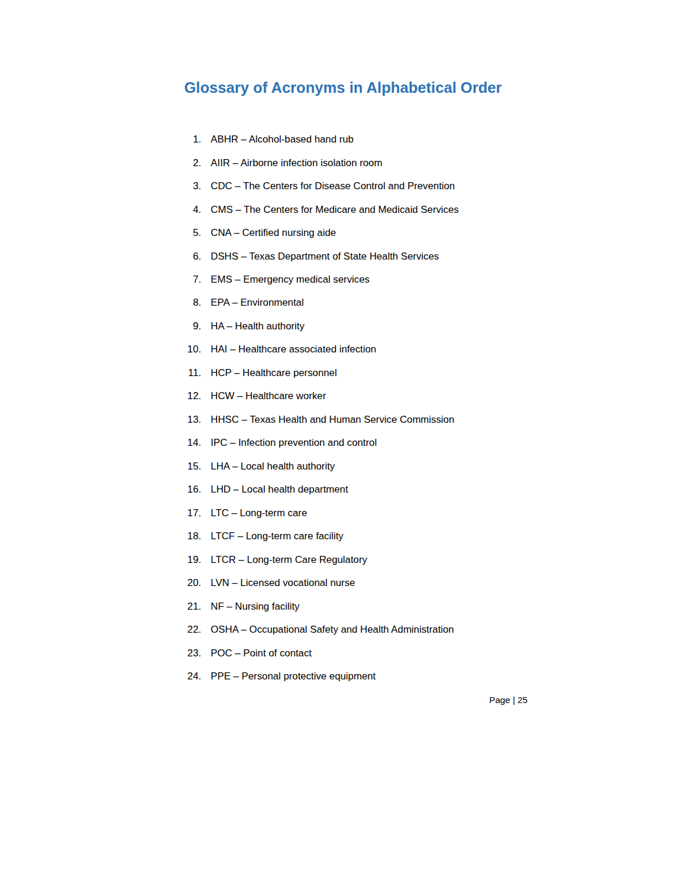Glossary of Acronyms in Alphabetical Order
ABHR – Alcohol-based hand rub
AIIR – Airborne infection isolation room
CDC – The Centers for Disease Control and Prevention
CMS – The Centers for Medicare and Medicaid Services
CNA – Certified nursing aide
DSHS – Texas Department of State Health Services
EMS – Emergency medical services
EPA – Environmental
HA – Health authority
HAI – Healthcare associated infection
HCP – Healthcare personnel
HCW – Healthcare worker
HHSC – Texas Health and Human Service Commission
IPC – Infection prevention and control
LHA – Local health authority
LHD – Local health department
LTC – Long-term care
LTCF – Long-term care facility
LTCR – Long-term Care Regulatory
LVN – Licensed vocational nurse
NF – Nursing facility
OSHA – Occupational Safety and Health Administration
POC – Point of contact
PPE – Personal protective equipment
Page | 25